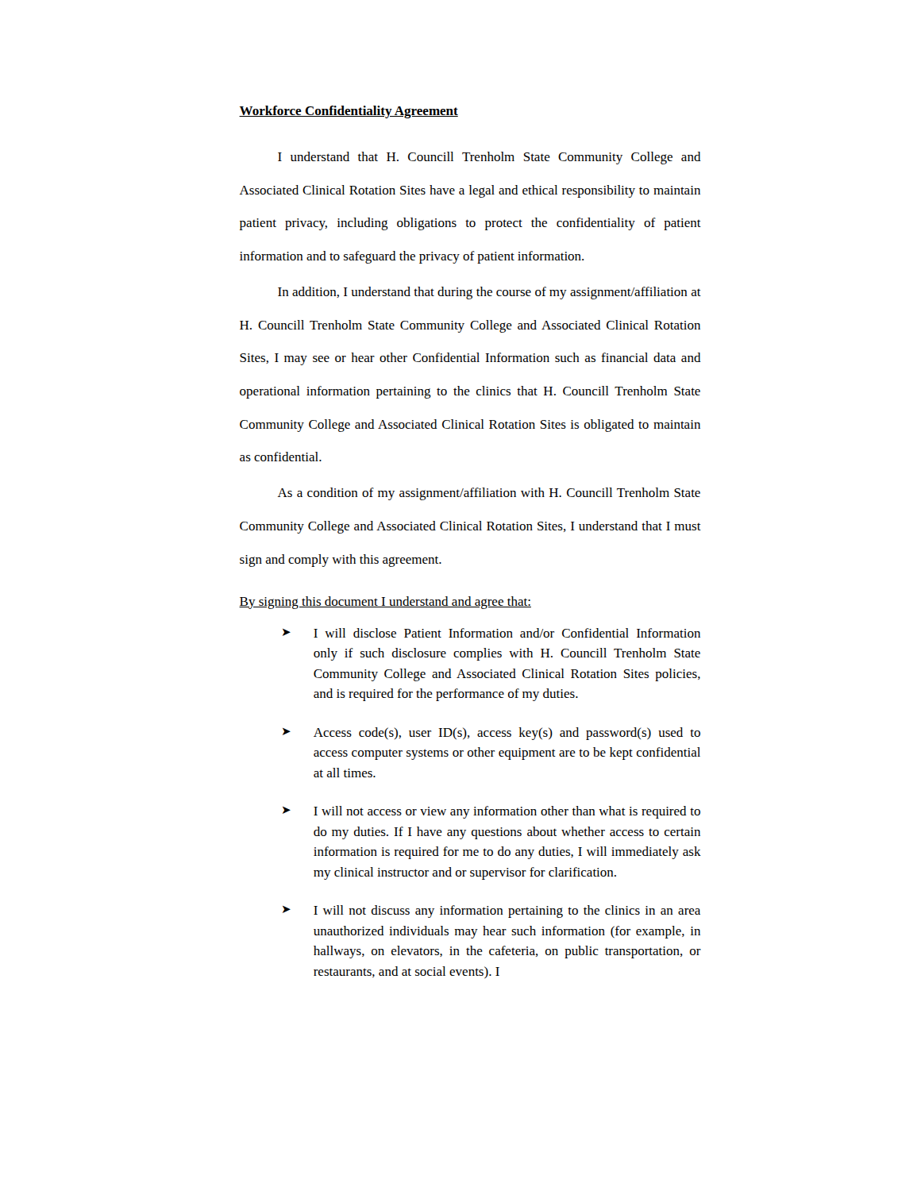Workforce Confidentiality Agreement
I understand that H. Councill Trenholm State Community College and Associated Clinical Rotation Sites have a legal and ethical responsibility to maintain patient privacy, including obligations to protect the confidentiality of patient information and to safeguard the privacy of patient information.
In addition, I understand that during the course of my assignment/affiliation at H. Councill Trenholm State Community College and Associated Clinical Rotation Sites, I may see or hear other Confidential Information such as financial data and operational information pertaining to the clinics that H. Councill Trenholm State Community College and Associated Clinical Rotation Sites is obligated to maintain as confidential.
As a condition of my assignment/affiliation with H. Councill Trenholm State Community College and Associated Clinical Rotation Sites, I understand that I must sign and comply with this agreement.
By signing this document I understand and agree that:
I will disclose Patient Information and/or Confidential Information only if such disclosure complies with H. Councill Trenholm State Community College and Associated Clinical Rotation Sites policies, and is required for the performance of my duties.
Access code(s), user ID(s), access key(s) and password(s) used to access computer systems or other equipment are to be kept confidential at all times.
I will not access or view any information other than what is required to do my duties. If I have any questions about whether access to certain information is required for me to do any duties, I will immediately ask my clinical instructor and or supervisor for clarification.
I will not discuss any information pertaining to the clinics in an area unauthorized individuals may hear such information (for example, in hallways, on elevators, in the cafeteria, on public transportation, or restaurants, and at social events). I